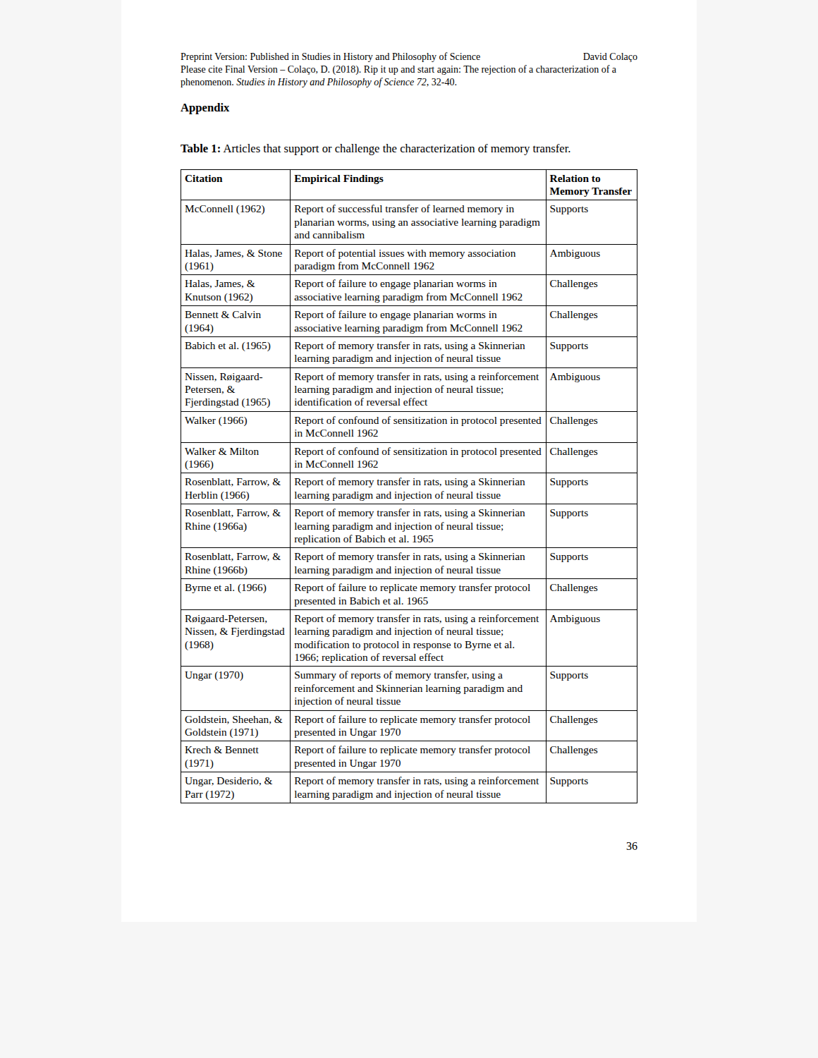Preprint Version: Published in Studies in History and Philosophy of Science David Colaço
Please cite Final Version – Colaço, D. (2018). Rip it up and start again: The rejection of a characterization of a phenomenon. Studies in History and Philosophy of Science 72, 32-40.
Appendix
Table 1: Articles that support or challenge the characterization of memory transfer.
| Citation | Empirical Findings | Relation to Memory Transfer |
| --- | --- | --- |
| McConnell (1962) | Report of successful transfer of learned memory in planarian worms, using an associative learning paradigm and cannibalism | Supports |
| Halas, James, & Stone (1961) | Report of potential issues with memory association paradigm from McConnell 1962 | Ambiguous |
| Halas, James, & Knutson (1962) | Report of failure to engage planarian worms in associative learning paradigm from McConnell 1962 | Challenges |
| Bennett & Calvin (1964) | Report of failure to engage planarian worms in associative learning paradigm from McConnell 1962 | Challenges |
| Babich et al. (1965) | Report of memory transfer in rats, using a Skinnerian learning paradigm and injection of neural tissue | Supports |
| Nissen, Røigaard-Petersen, & Fjerdingstad (1965) | Report of memory transfer in rats, using a reinforcement learning paradigm and injection of neural tissue; identification of reversal effect | Ambiguous |
| Walker (1966) | Report of confound of sensitization in protocol presented in McConnell 1962 | Challenges |
| Walker & Milton (1966) | Report of confound of sensitization in protocol presented in McConnell 1962 | Challenges |
| Rosenblatt, Farrow, & Herblin (1966) | Report of memory transfer in rats, using a Skinnerian learning paradigm and injection of neural tissue | Supports |
| Rosenblatt, Farrow, & Rhine (1966a) | Report of memory transfer in rats, using a Skinnerian learning paradigm and injection of neural tissue; replication of Babich et al. 1965 | Supports |
| Rosenblatt, Farrow, & Rhine (1966b) | Report of memory transfer in rats, using a Skinnerian learning paradigm and injection of neural tissue | Supports |
| Byrne et al. (1966) | Report of failure to replicate memory transfer protocol presented in Babich et al. 1965 | Challenges |
| Røigaard-Petersen, Nissen, & Fjerdingstad (1968) | Report of memory transfer in rats, using a reinforcement learning paradigm and injection of neural tissue; modification to protocol in response to Byrne et al. 1966; replication of reversal effect | Ambiguous |
| Ungar (1970) | Summary of reports of memory transfer, using a reinforcement and Skinnerian learning paradigm and injection of neural tissue | Supports |
| Goldstein, Sheehan, & Goldstein (1971) | Report of failure to replicate memory transfer protocol presented in Ungar 1970 | Challenges |
| Krech & Bennett (1971) | Report of failure to replicate memory transfer protocol presented in Ungar 1970 | Challenges |
| Ungar, Desiderio, & Parr (1972) | Report of memory transfer in rats, using a reinforcement learning paradigm and injection of neural tissue | Supports |
36